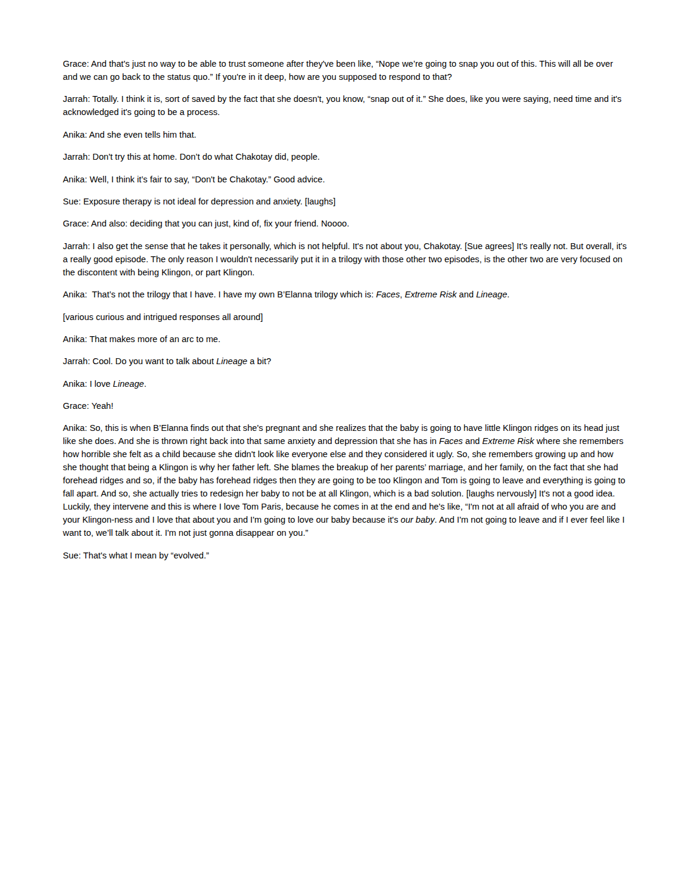Grace: And that's just no way to be able to trust someone after they've been like, “Nope we’re going to snap you out of this. This will all be over and we can go back to the status quo.” If you're in it deep, how are you supposed to respond to that?
Jarrah: Totally. I think it is, sort of saved by the fact that she doesn't, you know, “snap out of it.” She does, like you were saying, need time and it's acknowledged it's going to be a process.
Anika: And she even tells him that.
Jarrah: Don't try this at home. Don’t do what Chakotay did, people.
Anika: Well, I think it’s fair to say, “Don't be Chakotay.” Good advice.
Sue: Exposure therapy is not ideal for depression and anxiety. [laughs]
Grace: And also: deciding that you can just, kind of, fix your friend. Noooo.
Jarrah: I also get the sense that he takes it personally, which is not helpful. It's not about you, Chakotay. [Sue agrees] It’s really not. But overall, it's a really good episode. The only reason I wouldn't necessarily put it in a trilogy with those other two episodes, is the other two are very focused on the discontent with being Klingon, or part Klingon.
Anika: That’s not the trilogy that I have. I have my own B’Elanna trilogy which is: Faces, Extreme Risk and Lineage.
[various curious and intrigued responses all around]
Anika: That makes more of an arc to me.
Jarrah: Cool. Do you want to talk about Lineage a bit?
Anika: I love Lineage.
Grace: Yeah!
Anika: So, this is when B’Elanna finds out that she's pregnant and she realizes that the baby is going to have little Klingon ridges on its head just like she does. And she is thrown right back into that same anxiety and depression that she has in Faces and Extreme Risk where she remembers how horrible she felt as a child because she didn't look like everyone else and they considered it ugly. So, she remembers growing up and how she thought that being a Klingon is why her father left. She blames the breakup of her parents’ marriage, and her family, on the fact that she had forehead ridges and so, if the baby has forehead ridges then they are going to be too Klingon and Tom is going to leave and everything is going to fall apart. And so, she actually tries to redesign her baby to not be at all Klingon, which is a bad solution. [laughs nervously] It's not a good idea. Luckily, they intervene and this is where I love Tom Paris, because he comes in at the end and he's like, “I'm not at all afraid of who you are and your Klingon-ness and I love that about you and I'm going to love our baby because it's our baby. And I'm not going to leave and if I ever feel like I want to, we’ll talk about it. I'm not just gonna disappear on you.”
Sue: That's what I mean by “evolved.”